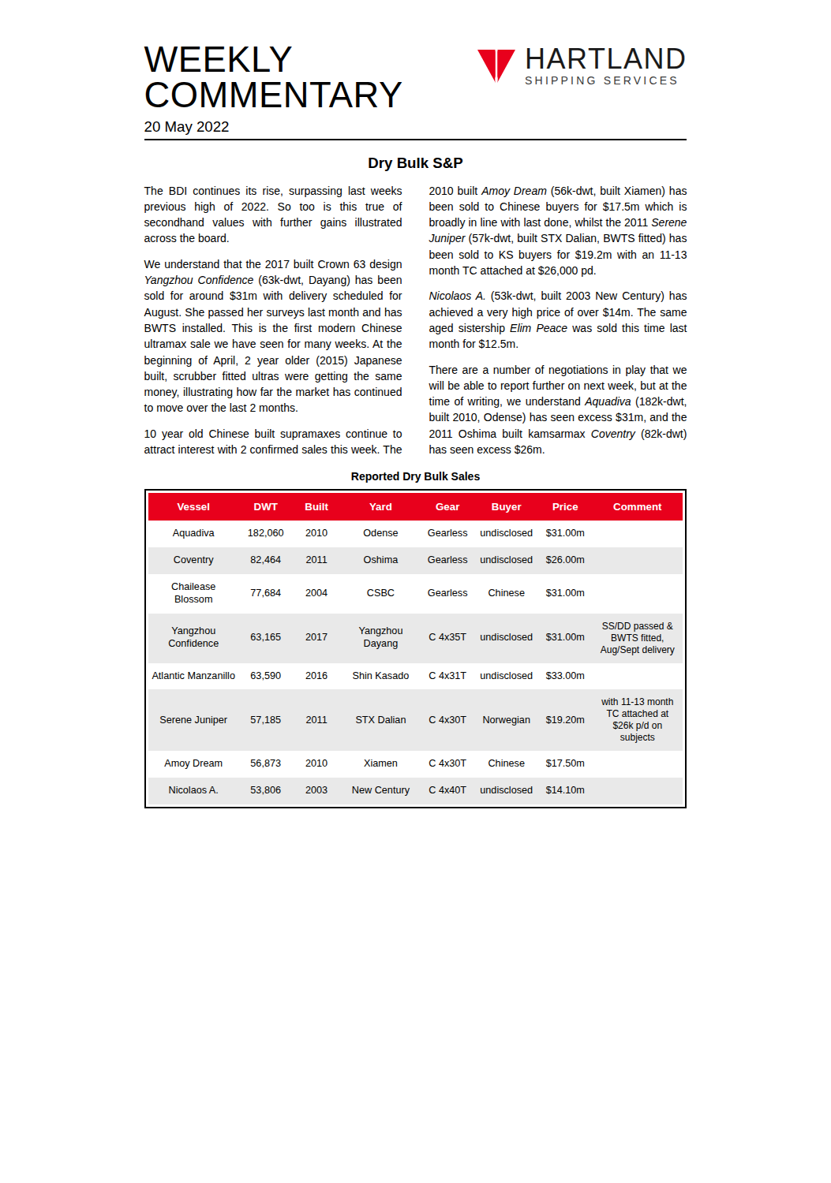WEEKLY COMMENTARY
20 May 2022
HARTLAND
SHIPPING SERVICES
Dry Bulk S&P
The BDI continues its rise, surpassing last weeks previous high of 2022. So too is this true of secondhand values with further gains illustrated across the board.
We understand that the 2017 built Crown 63 design Yangzhou Confidence (63k-dwt, Dayang) has been sold for around $31m with delivery scheduled for August. She passed her surveys last month and has BWTS installed. This is the first modern Chinese ultramax sale we have seen for many weeks. At the beginning of April, 2 year older (2015) Japanese built, scrubber fitted ultras were getting the same money, illustrating how far the market has continued to move over the last 2 months.
10 year old Chinese built supramaxes continue to attract interest with 2 confirmed sales this week. The 2010 built Amoy Dream (56k-dwt, built Xiamen) has been sold to Chinese buyers for $17.5m which is broadly in line with last done, whilst the 2011 Serene Juniper (57k-dwt, built STX Dalian, BWTS fitted) has been sold to KS buyers for $19.2m with an 11-13 month TC attached at $26,000 pd.
Nicolaos A. (53k-dwt, built 2003 New Century) has achieved a very high price of over $14m. The same aged sistership Elim Peace was sold this time last month for $12.5m.
There are a number of negotiations in play that we will be able to report further on next week, but at the time of writing, we understand Aquadiva (182k-dwt, built 2010, Odense) has seen excess $31m, and the 2011 Oshima built kamsarmax Coventry (82k-dwt) has seen excess $26m.
Reported Dry Bulk Sales
| Vessel | DWT | Built | Yard | Gear | Buyer | Price | Comment |
| --- | --- | --- | --- | --- | --- | --- | --- |
| Aquadiva | 182,060 | 2010 | Odense | Gearless | undisclosed | $31.00m | |
| Coventry | 82,464 | 2011 | Oshima | Gearless | undisclosed | $26.00m | |
| Chailease Blossom | 77,684 | 2004 | CSBC | Gearless | Chinese | $31.00m | |
| Yangzhou Confidence | 63,165 | 2017 | Yangzhou Dayang | C 4x35T | undisclosed | $31.00m | SS/DD passed & BWTS fitted, Aug/Sept delivery |
| Atlantic Manzanillo | 63,590 | 2016 | Shin Kasado | C 4x31T | undisclosed | $33.00m | |
| Serene Juniper | 57,185 | 2011 | STX Dalian | C 4x30T | Norwegian | $19.20m | with 11-13 month TC attached at $26k p/d on subjects |
| Amoy Dream | 56,873 | 2010 | Xiamen | C 4x30T | Chinese | $17.50m | |
| Nicolaos A. | 53,806 | 2003 | New Century | C 4x40T | undisclosed | $14.10m | |